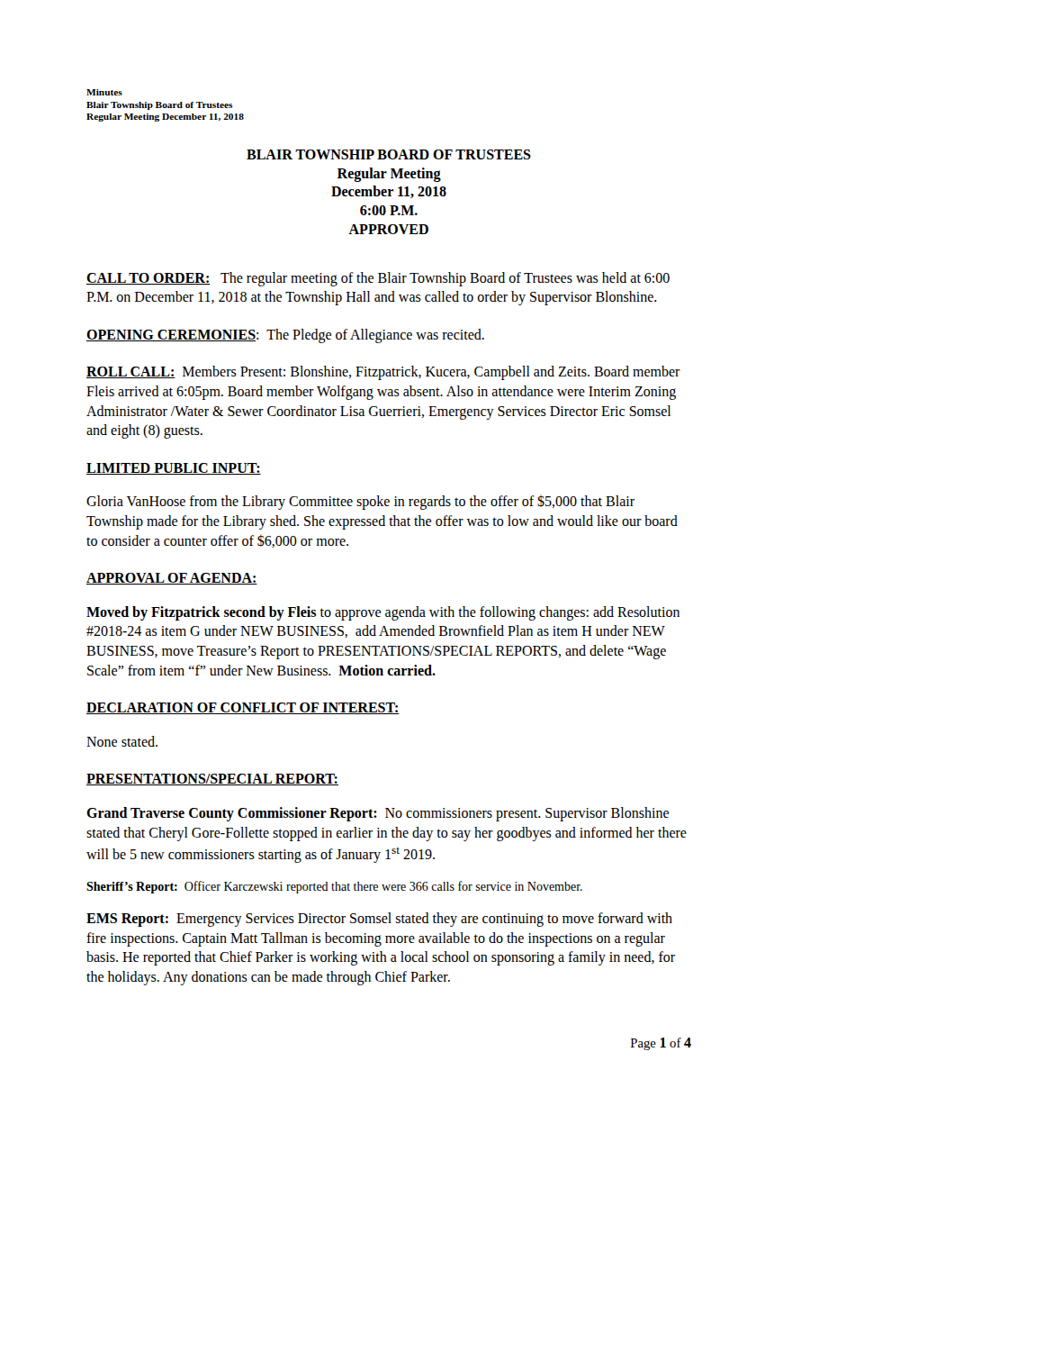Minutes
Blair Township Board of Trustees
Regular Meeting December 11, 2018
BLAIR TOWNSHIP BOARD OF TRUSTEES Regular Meeting December 11, 2018 6:00 P.M. APPROVED
CALL TO ORDER:
The regular meeting of the Blair Township Board of Trustees was held at 6:00 P.M. on December 11, 2018 at the Township Hall and was called to order by Supervisor Blonshine.
OPENING CEREMONIES
: The Pledge of Allegiance was recited.
ROLL CALL:
Members Present: Blonshine, Fitzpatrick, Kucera, Campbell and Zeits. Board member Fleis arrived at 6:05pm. Board member Wolfgang was absent. Also in attendance were Interim Zoning Administrator /Water & Sewer Coordinator Lisa Guerrieri, Emergency Services Director Eric Somsel and eight (8) guests.
LIMITED PUBLIC INPUT:
Gloria VanHoose from the Library Committee spoke in regards to the offer of $5,000 that Blair Township made for the Library shed. She expressed that the offer was to low and would like our board to consider a counter offer of $6,000 or more.
APPROVAL OF AGENDA:
Moved by Fitzpatrick second by Fleis to approve agenda with the following changes: add Resolution #2018-24 as item G under NEW BUSINESS, add Amended Brownfield Plan as item H under NEW BUSINESS, move Treasure’s Report to PRESENTATIONS/SPECIAL REPORTS, and delete “Wage Scale” from item “f” under New Business. Motion carried.
DECLARATION OF CONFLICT OF INTEREST:
None stated.
PRESENTATIONS/SPECIAL REPORT:
Grand Traverse County Commissioner Report: No commissioners present. Supervisor Blonshine stated that Cheryl Gore-Follette stopped in earlier in the day to say her goodbyes and informed her there will be 5 new commissioners starting as of January 1st 2019.
Sheriff’s Report: Officer Karczewski reported that there were 366 calls for service in November.
EMS Report: Emergency Services Director Somsel stated they are continuing to move forward with fire inspections. Captain Matt Tallman is becoming more available to do the inspections on a regular basis. He reported that Chief Parker is working with a local school on sponsoring a family in need, for the holidays. Any donations can be made through Chief Parker.
Page 1 of 4